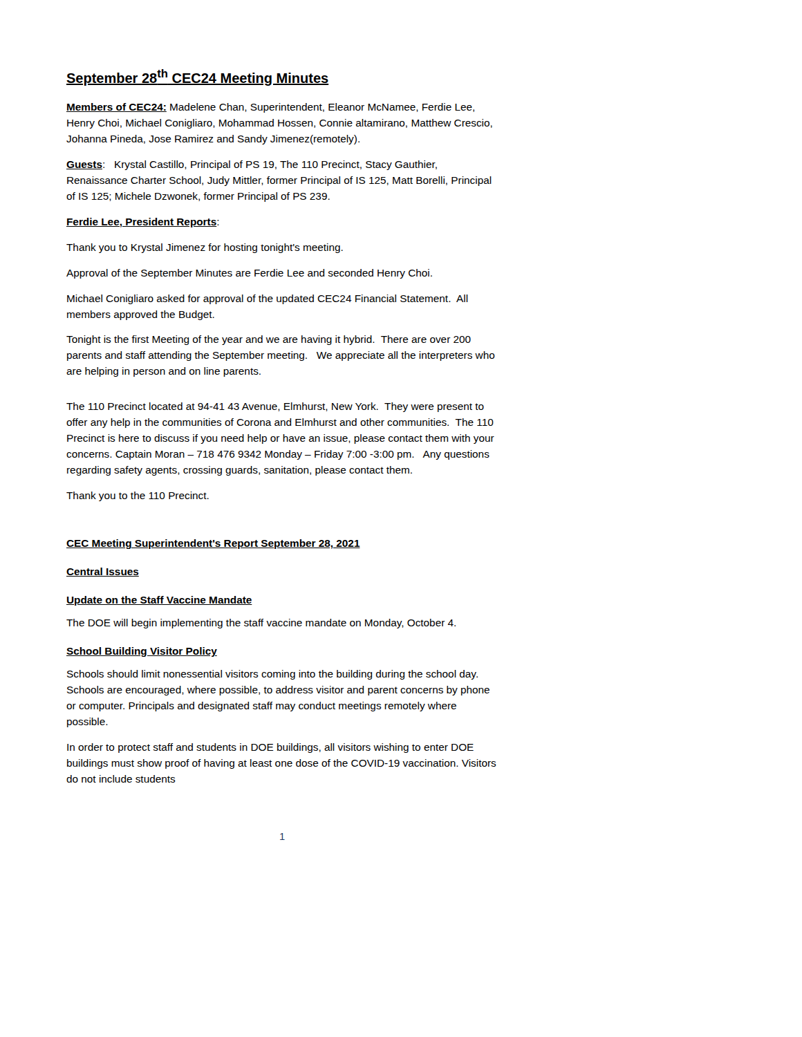September 28th CEC24 Meeting Minutes
Members of CEC24: Madelene Chan, Superintendent, Eleanor McNamee, Ferdie Lee, Henry Choi, Michael Conigliaro, Mohammad Hossen, Connie altamirano, Matthew Crescio, Johanna Pineda, Jose Ramirez and Sandy Jimenez(remotely).
Guests: Krystal Castillo, Principal of PS 19, The 110 Precinct, Stacy Gauthier, Renaissance Charter School, Judy Mittler, former Principal of IS 125, Matt Borelli, Principal of IS 125; Michele Dzwonek, former Principal of PS 239.
Ferdie Lee, President Reports:
Thank you to Krystal Jimenez for hosting tonight's meeting.
Approval of the September Minutes are Ferdie Lee and seconded Henry Choi.
Michael Conigliaro asked for approval of the updated CEC24 Financial Statement. All members approved the Budget.
Tonight is the first Meeting of the year and we are having it hybrid. There are over 200 parents and staff attending the September meeting. We appreciate all the interpreters who are helping in person and on line parents.
The 110 Precinct located at 94-41 43 Avenue, Elmhurst, New York. They were present to offer any help in the communities of Corona and Elmhurst and other communities. The 110 Precinct is here to discuss if you need help or have an issue, please contact them with your concerns. Captain Moran – 718 476 9342 Monday – Friday 7:00 -3:00 pm. Any questions regarding safety agents, crossing guards, sanitation, please contact them.
Thank you to the 110 Precinct.
CEC Meeting Superintendent's Report September 28, 2021
Central Issues
Update on the Staff Vaccine Mandate
The DOE will begin implementing the staff vaccine mandate on Monday, October 4.
School Building Visitor Policy
Schools should limit nonessential visitors coming into the building during the school day. Schools are encouraged, where possible, to address visitor and parent concerns by phone or computer. Principals and designated staff may conduct meetings remotely where possible.
In order to protect staff and students in DOE buildings, all visitors wishing to enter DOE buildings must show proof of having at least one dose of the COVID-19 vaccination. Visitors do not include students
1